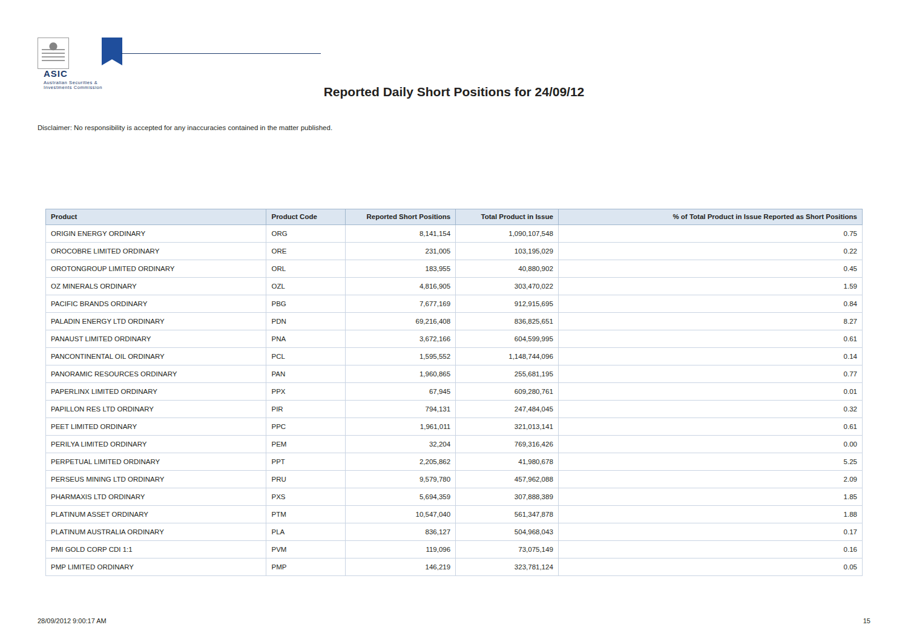ASIC Australian Securities & Investments Commission
Reported Daily Short Positions for 24/09/12
Disclaimer: No responsibility is accepted for any inaccuracies contained in the matter published.
| Product | Product Code | Reported Short Positions | Total Product in Issue | % of Total Product in Issue Reported as Short Positions |
| --- | --- | --- | --- | --- |
| ORIGIN ENERGY ORDINARY | ORG | 8,141,154 | 1,090,107,548 | 0.75 |
| OROCOBRE LIMITED ORDINARY | ORE | 231,005 | 103,195,029 | 0.22 |
| OROTONGROUP LIMITED ORDINARY | ORL | 183,955 | 40,880,902 | 0.45 |
| OZ MINERALS ORDINARY | OZL | 4,816,905 | 303,470,022 | 1.59 |
| PACIFIC BRANDS ORDINARY | PBG | 7,677,169 | 912,915,695 | 0.84 |
| PALADIN ENERGY LTD ORDINARY | PDN | 69,216,408 | 836,825,651 | 8.27 |
| PANAUST LIMITED ORDINARY | PNA | 3,672,166 | 604,599,995 | 0.61 |
| PANCONTINENTAL OIL ORDINARY | PCL | 1,595,552 | 1,148,744,096 | 0.14 |
| PANORAMIC RESOURCES ORDINARY | PAN | 1,960,865 | 255,681,195 | 0.77 |
| PAPERLINX LIMITED ORDINARY | PPX | 67,945 | 609,280,761 | 0.01 |
| PAPILLON RES LTD ORDINARY | PIR | 794,131 | 247,484,045 | 0.32 |
| PEET LIMITED ORDINARY | PPC | 1,961,011 | 321,013,141 | 0.61 |
| PERILYA LIMITED ORDINARY | PEM | 32,204 | 769,316,426 | 0.00 |
| PERPETUAL LIMITED ORDINARY | PPT | 2,205,862 | 41,980,678 | 5.25 |
| PERSEUS MINING LTD ORDINARY | PRU | 9,579,780 | 457,962,088 | 2.09 |
| PHARMAXIS LTD ORDINARY | PXS | 5,694,359 | 307,888,389 | 1.85 |
| PLATINUM ASSET ORDINARY | PTM | 10,547,040 | 561,347,878 | 1.88 |
| PLATINUM AUSTRALIA ORDINARY | PLA | 836,127 | 504,968,043 | 0.17 |
| PMI GOLD CORP CDI 1:1 | PVM | 119,096 | 73,075,149 | 0.16 |
| PMP LIMITED ORDINARY | PMP | 146,219 | 323,781,124 | 0.05 |
28/09/2012 9:00:17 AM
15